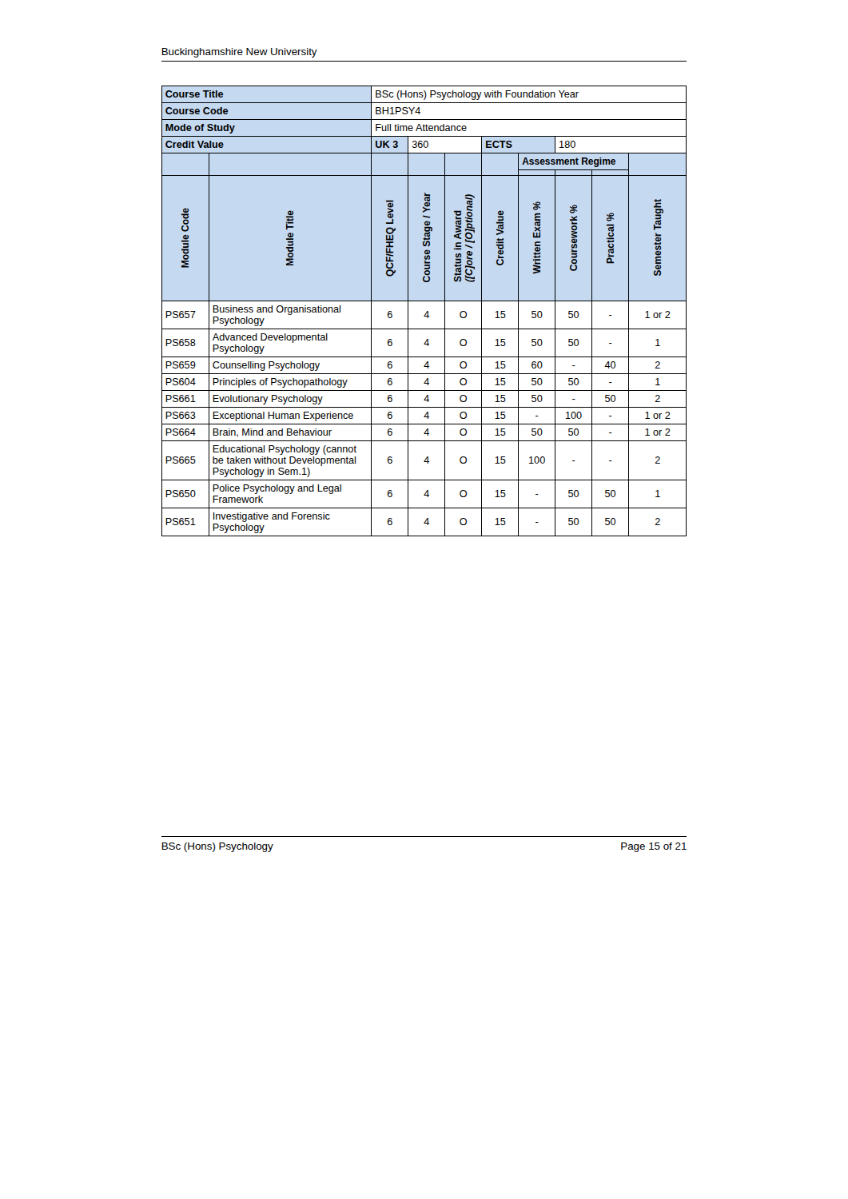Buckinghamshire New University
| Course Title | BSc (Hons) Psychology with Foundation Year |
| Course Code | BH1PSY4 |
| Mode of Study | Full time Attendance |
| Credit Value | UK 3 | 360 | ECTS | 180 |
| | | | | | | Assessment Regime | |
| Module Code | Module Title | QCF/FHEQ Level | Course Stage / Year | Status in Award ([C]ore / [O]ptional) | Credit Value | Written Exam % | Coursework % | Practical % | Semester Taught |
| PS657 | Business and Organisational Psychology | 6 | 4 | O | 15 | 50 | 50 | - | 1 or 2 |
| PS658 | Advanced Developmental Psychology | 6 | 4 | O | 15 | 50 | 50 | - | 1 |
| PS659 | Counselling Psychology | 6 | 4 | O | 15 | 60 | - | 40 | 2 |
| PS604 | Principles of Psychopathology | 6 | 4 | O | 15 | 50 | 50 | - | 1 |
| PS661 | Evolutionary Psychology | 6 | 4 | O | 15 | 50 | - | 50 | 2 |
| PS663 | Exceptional Human Experience | 6 | 4 | O | 15 | - | 100 | - | 1 or 2 |
| PS664 | Brain, Mind and Behaviour | 6 | 4 | O | 15 | 50 | 50 | - | 1 or 2 |
| PS665 | Educational Psychology (cannot be taken without Developmental Psychology in Sem.1) | 6 | 4 | O | 15 | 100 | - | - | 2 |
| PS650 | Police Psychology and Legal Framework | 6 | 4 | O | 15 | - | 50 | 50 | 1 |
| PS651 | Investigative and Forensic Psychology | 6 | 4 | O | 15 | - | 50 | 50 | 2 |
BSc (Hons) Psychology Page 15 of 21